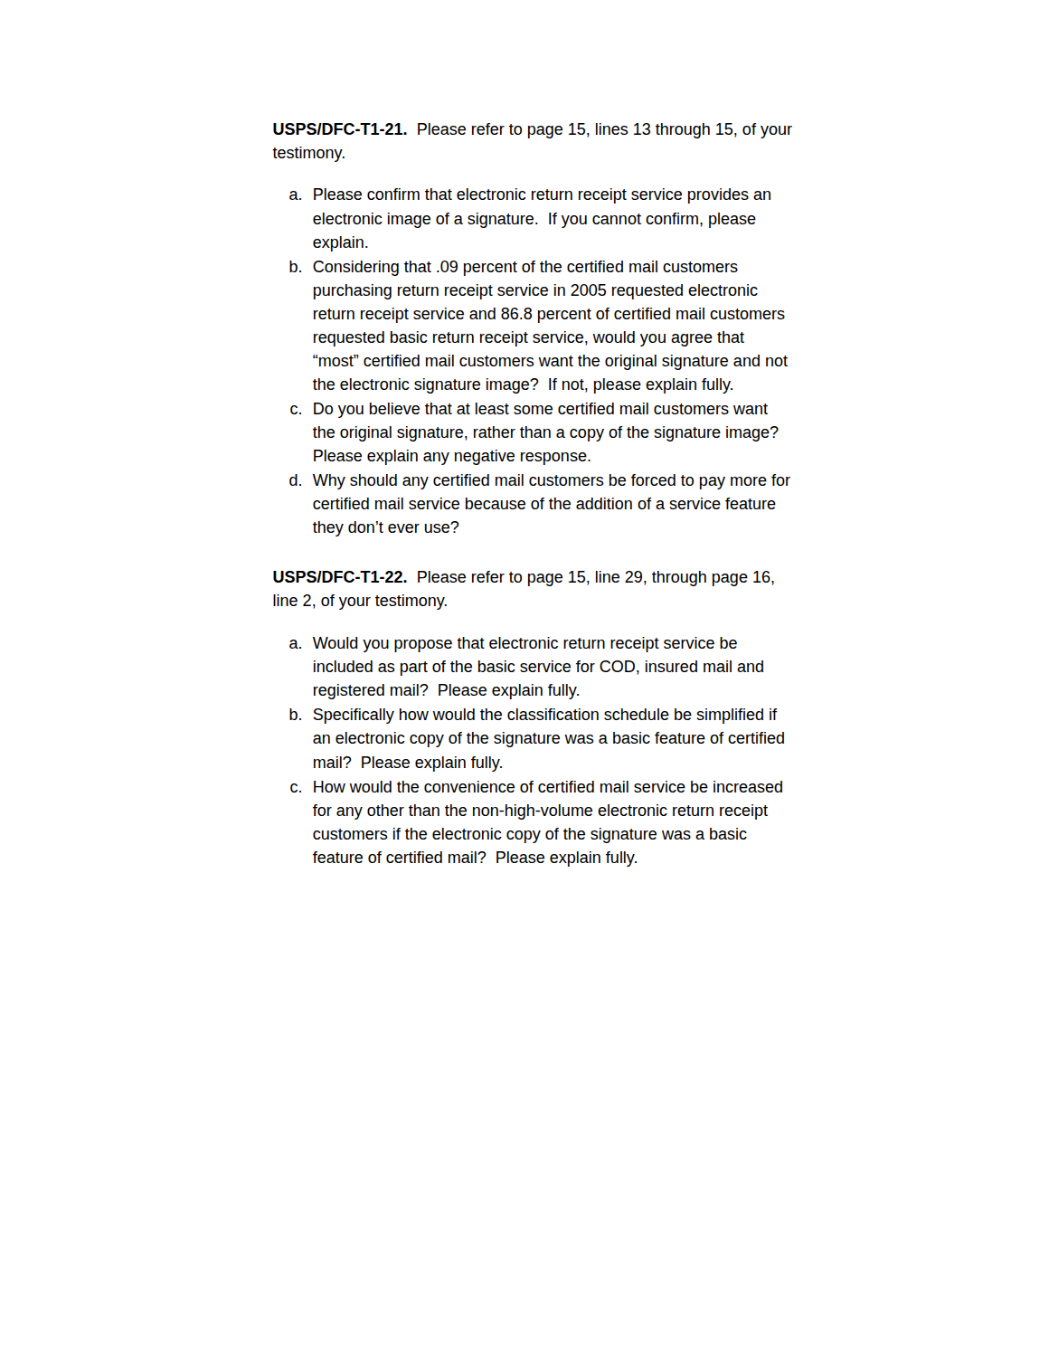USPS/DFC-T1-21. Please refer to page 15, lines 13 through 15, of your testimony.
Please confirm that electronic return receipt service provides an electronic image of a signature. If you cannot confirm, please explain.
Considering that .09 percent of the certified mail customers purchasing return receipt service in 2005 requested electronic return receipt service and 86.8 percent of certified mail customers requested basic return receipt service, would you agree that “most” certified mail customers want the original signature and not the electronic signature image? If not, please explain fully.
Do you believe that at least some certified mail customers want the original signature, rather than a copy of the signature image? Please explain any negative response.
Why should any certified mail customers be forced to pay more for certified mail service because of the addition of a service feature they don’t ever use?
USPS/DFC-T1-22. Please refer to page 15, line 29, through page 16, line 2, of your testimony.
Would you propose that electronic return receipt service be included as part of the basic service for COD, insured mail and registered mail? Please explain fully.
Specifically how would the classification schedule be simplified if an electronic copy of the signature was a basic feature of certified mail? Please explain fully.
How would the convenience of certified mail service be increased for any other than the non-high-volume electronic return receipt customers if the electronic copy of the signature was a basic feature of certified mail? Please explain fully.